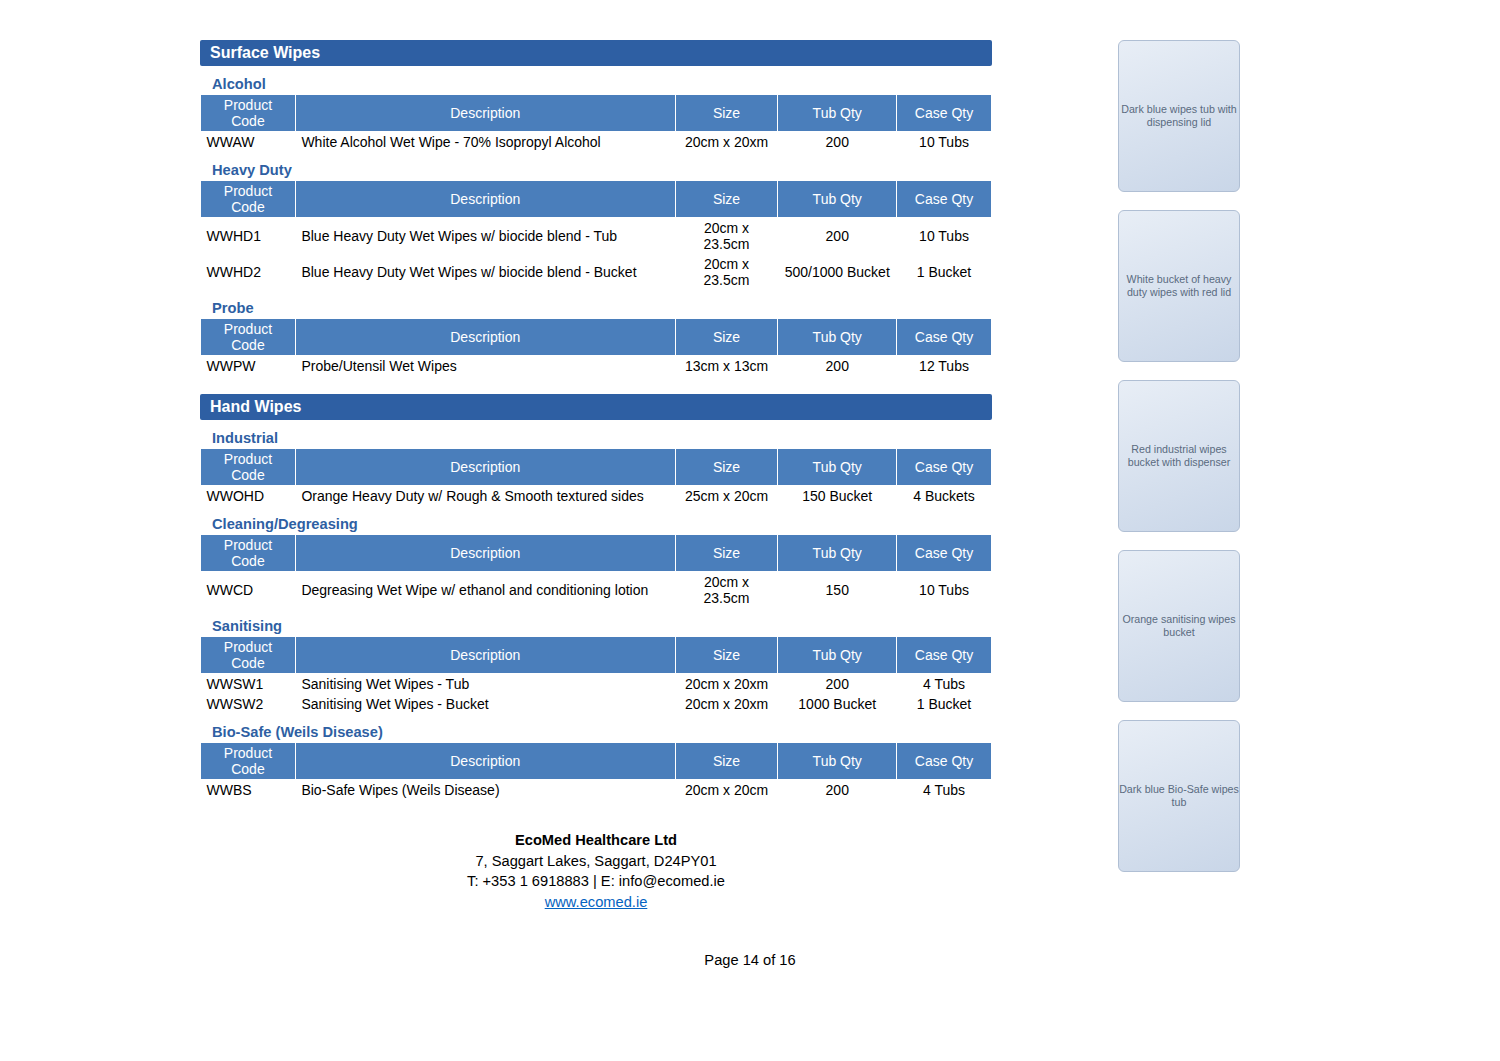Dark blue wipes tub with dispensing lid
White bucket of heavy duty wipes with red lid
Red industrial wipes bucket with dispenser
Orange sanitising wipes bucket
Dark blue Bio-Safe wipes tub
Surface Wipes
Alcohol
| Product Code | Description | Size | Tub Qty | Case Qty |
| --- | --- | --- | --- | --- |
| WWAW | White Alcohol Wet Wipe - 70% Isopropyl Alcohol | 20cm x 20xm | 200 | 10 Tubs |
Heavy Duty
| Product Code | Description | Size | Tub Qty | Case Qty |
| --- | --- | --- | --- | --- |
| WWHD1 | Blue Heavy Duty Wet Wipes w/ biocide blend - Tub | 20cm x 23.5cm | 200 | 10 Tubs |
| WWHD2 | Blue Heavy Duty Wet Wipes w/ biocide blend - Bucket | 20cm x 23.5cm | 500/1000 Bucket | 1 Bucket |
Probe
| Product Code | Description | Size | Tub Qty | Case Qty |
| --- | --- | --- | --- | --- |
| WWPW | Probe/Utensil Wet Wipes | 13cm x 13cm | 200 | 12 Tubs |
Hand Wipes
Industrial
| Product Code | Description | Size | Tub Qty | Case Qty |
| --- | --- | --- | --- | --- |
| WWOHD | Orange Heavy Duty w/ Rough & Smooth textured sides | 25cm x 20cm | 150 Bucket | 4 Buckets |
Cleaning/Degreasing
| Product Code | Description | Size | Tub Qty | Case Qty |
| --- | --- | --- | --- | --- |
| WWCD | Degreasing Wet Wipe w/ ethanol and conditioning lotion | 20cm x 23.5cm | 150 | 10 Tubs |
Sanitising
| Product Code | Description | Size | Tub Qty | Case Qty |
| --- | --- | --- | --- | --- |
| WWSW1 | Sanitising Wet Wipes - Tub | 20cm x 20xm | 200 | 4 Tubs |
| WWSW2 | Sanitising Wet Wipes - Bucket | 20cm x 20xm | 1000 Bucket | 1 Bucket |
Bio-Safe (Weils Disease)
| Product Code | Description | Size | Tub Qty | Case Qty |
| --- | --- | --- | --- | --- |
| WWBS | Bio-Safe Wipes (Weils Disease) | 20cm x 20cm | 200 | 4 Tubs |
EcoMed Healthcare Ltd
7, Saggart Lakes, Saggart, D24PY01
T: +353 1 6918883 | E: info@ecomed.ie
www.ecomed.ie
Page 14 of 16